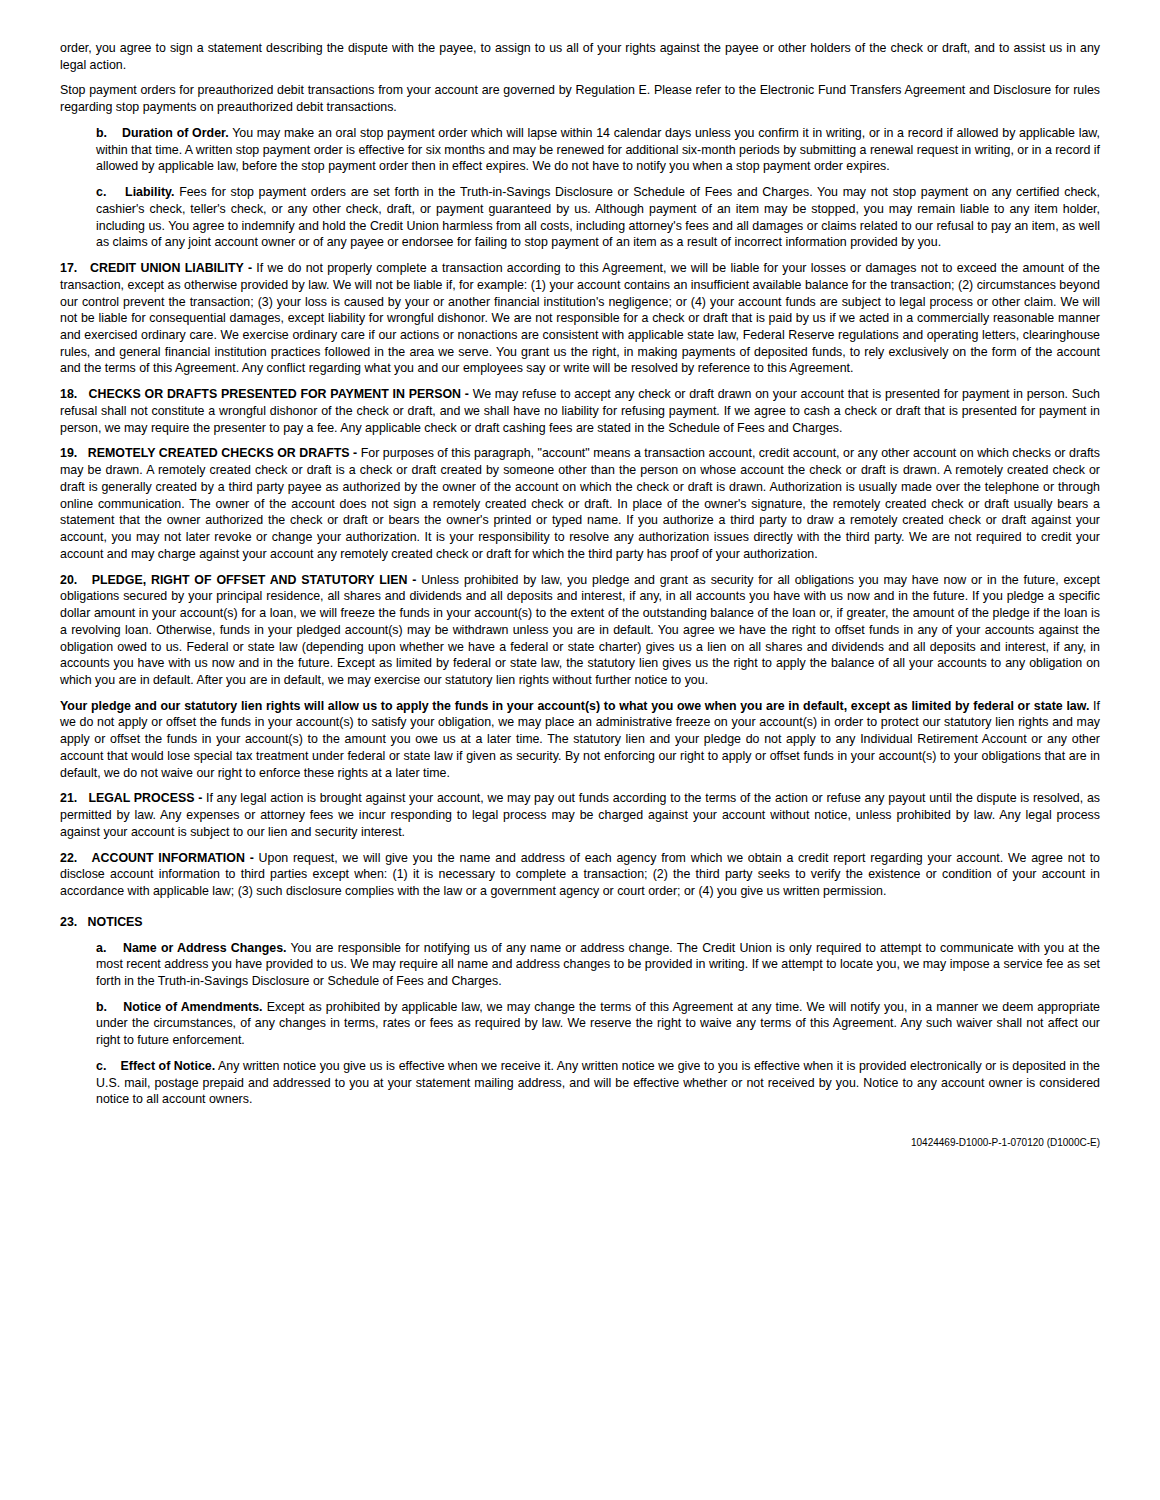order, you agree to sign a statement describing the dispute with the payee, to assign to us all of your rights against the payee or other holders of the check or draft, and to assist us in any legal action.
Stop payment orders for preauthorized debit transactions from your account are governed by Regulation E. Please refer to the Electronic Fund Transfers Agreement and Disclosure for rules regarding stop payments on preauthorized debit transactions.
b. Duration of Order. You may make an oral stop payment order which will lapse within 14 calendar days unless you confirm it in writing, or in a record if allowed by applicable law, within that time. A written stop payment order is effective for six months and may be renewed for additional six-month periods by submitting a renewal request in writing, or in a record if allowed by applicable law, before the stop payment order then in effect expires. We do not have to notify you when a stop payment order expires.
c. Liability. Fees for stop payment orders are set forth in the Truth-in-Savings Disclosure or Schedule of Fees and Charges. You may not stop payment on any certified check, cashier's check, teller's check, or any other check, draft, or payment guaranteed by us. Although payment of an item may be stopped, you may remain liable to any item holder, including us. You agree to indemnify and hold the Credit Union harmless from all costs, including attorney's fees and all damages or claims related to our refusal to pay an item, as well as claims of any joint account owner or of any payee or endorsee for failing to stop payment of an item as a result of incorrect information provided by you.
17. CREDIT UNION LIABILITY - If we do not properly complete a transaction according to this Agreement, we will be liable for your losses or damages not to exceed the amount of the transaction, except as otherwise provided by law. We will not be liable if, for example: (1) your account contains an insufficient available balance for the transaction; (2) circumstances beyond our control prevent the transaction; (3) your loss is caused by your or another financial institution's negligence; or (4) your account funds are subject to legal process or other claim. We will not be liable for consequential damages, except liability for wrongful dishonor. We are not responsible for a check or draft that is paid by us if we acted in a commercially reasonable manner and exercised ordinary care. We exercise ordinary care if our actions or nonactions are consistent with applicable state law, Federal Reserve regulations and operating letters, clearinghouse rules, and general financial institution practices followed in the area we serve. You grant us the right, in making payments of deposited funds, to rely exclusively on the form of the account and the terms of this Agreement. Any conflict regarding what you and our employees say or write will be resolved by reference to this Agreement.
18. CHECKS OR DRAFTS PRESENTED FOR PAYMENT IN PERSON - We may refuse to accept any check or draft drawn on your account that is presented for payment in person. Such refusal shall not constitute a wrongful dishonor of the check or draft, and we shall have no liability for refusing payment. If we agree to cash a check or draft that is presented for payment in person, we may require the presenter to pay a fee. Any applicable check or draft cashing fees are stated in the Schedule of Fees and Charges.
19. REMOTELY CREATED CHECKS OR DRAFTS - For purposes of this paragraph, "account" means a transaction account, credit account, or any other account on which checks or drafts may be drawn. A remotely created check or draft is a check or draft created by someone other than the person on whose account the check or draft is drawn. A remotely created check or draft is generally created by a third party payee as authorized by the owner of the account on which the check or draft is drawn. Authorization is usually made over the telephone or through online communication. The owner of the account does not sign a remotely created check or draft. In place of the owner's signature, the remotely created check or draft usually bears a statement that the owner authorized the check or draft or bears the owner's printed or typed name. If you authorize a third party to draw a remotely created check or draft against your account, you may not later revoke or change your authorization. It is your responsibility to resolve any authorization issues directly with the third party. We are not required to credit your account and may charge against your account any remotely created check or draft for which the third party has proof of your authorization.
20. PLEDGE, RIGHT OF OFFSET AND STATUTORY LIEN - Unless prohibited by law, you pledge and grant as security for all obligations you may have now or in the future, except obligations secured by your principal residence, all shares and dividends and all deposits and interest, if any, in all accounts you have with us now and in the future. If you pledge a specific dollar amount in your account(s) for a loan, we will freeze the funds in your account(s) to the extent of the outstanding balance of the loan or, if greater, the amount of the pledge if the loan is a revolving loan. Otherwise, funds in your pledged account(s) may be withdrawn unless you are in default. You agree we have the right to offset funds in any of your accounts against the obligation owed to us. Federal or state law (depending upon whether we have a federal or state charter) gives us a lien on all shares and dividends and all deposits and interest, if any, in accounts you have with us now and in the future. Except as limited by federal or state law, the statutory lien gives us the right to apply the balance of all your accounts to any obligation on which you are in default. After you are in default, we may exercise our statutory lien rights without further notice to you.
Your pledge and our statutory lien rights will allow us to apply the funds in your account(s) to what you owe when you are in default, except as limited by federal or state law. If we do not apply or offset the funds in your account(s) to satisfy your obligation, we may place an administrative freeze on your account(s) in order to protect our statutory lien rights and may apply or offset the funds in your account(s) to the amount you owe us at a later time. The statutory lien and your pledge do not apply to any Individual Retirement Account or any other account that would lose special tax treatment under federal or state law if given as security. By not enforcing our right to apply or offset funds in your account(s) to your obligations that are in default, we do not waive our right to enforce these rights at a later time.
21. LEGAL PROCESS - If any legal action is brought against your account, we may pay out funds according to the terms of the action or refuse any payout until the dispute is resolved, as permitted by law. Any expenses or attorney fees we incur responding to legal process may be charged against your account without notice, unless prohibited by law. Any legal process against your account is subject to our lien and security interest.
22. ACCOUNT INFORMATION - Upon request, we will give you the name and address of each agency from which we obtain a credit report regarding your account. We agree not to disclose account information to third parties except when: (1) it is necessary to complete a transaction; (2) the third party seeks to verify the existence or condition of your account in accordance with applicable law; (3) such disclosure complies with the law or a government agency or court order; or (4) you give us written permission.
23. NOTICES
a. Name or Address Changes. You are responsible for notifying us of any name or address change. The Credit Union is only required to attempt to communicate with you at the most recent address you have provided to us. We may require all name and address changes to be provided in writing. If we attempt to locate you, we may impose a service fee as set forth in the Truth-in-Savings Disclosure or Schedule of Fees and Charges.
b. Notice of Amendments. Except as prohibited by applicable law, we may change the terms of this Agreement at any time. We will notify you, in a manner we deem appropriate under the circumstances, of any changes in terms, rates or fees as required by law. We reserve the right to waive any terms of this Agreement. Any such waiver shall not affect our right to future enforcement.
c. Effect of Notice. Any written notice you give us is effective when we receive it. Any written notice we give to you is effective when it is provided electronically or is deposited in the U.S. mail, postage prepaid and addressed to you at your statement mailing address, and will be effective whether or not received by you. Notice to any account owner is considered notice to all account owners.
10424469-D1000-P-1-070120 (D1000C-E)